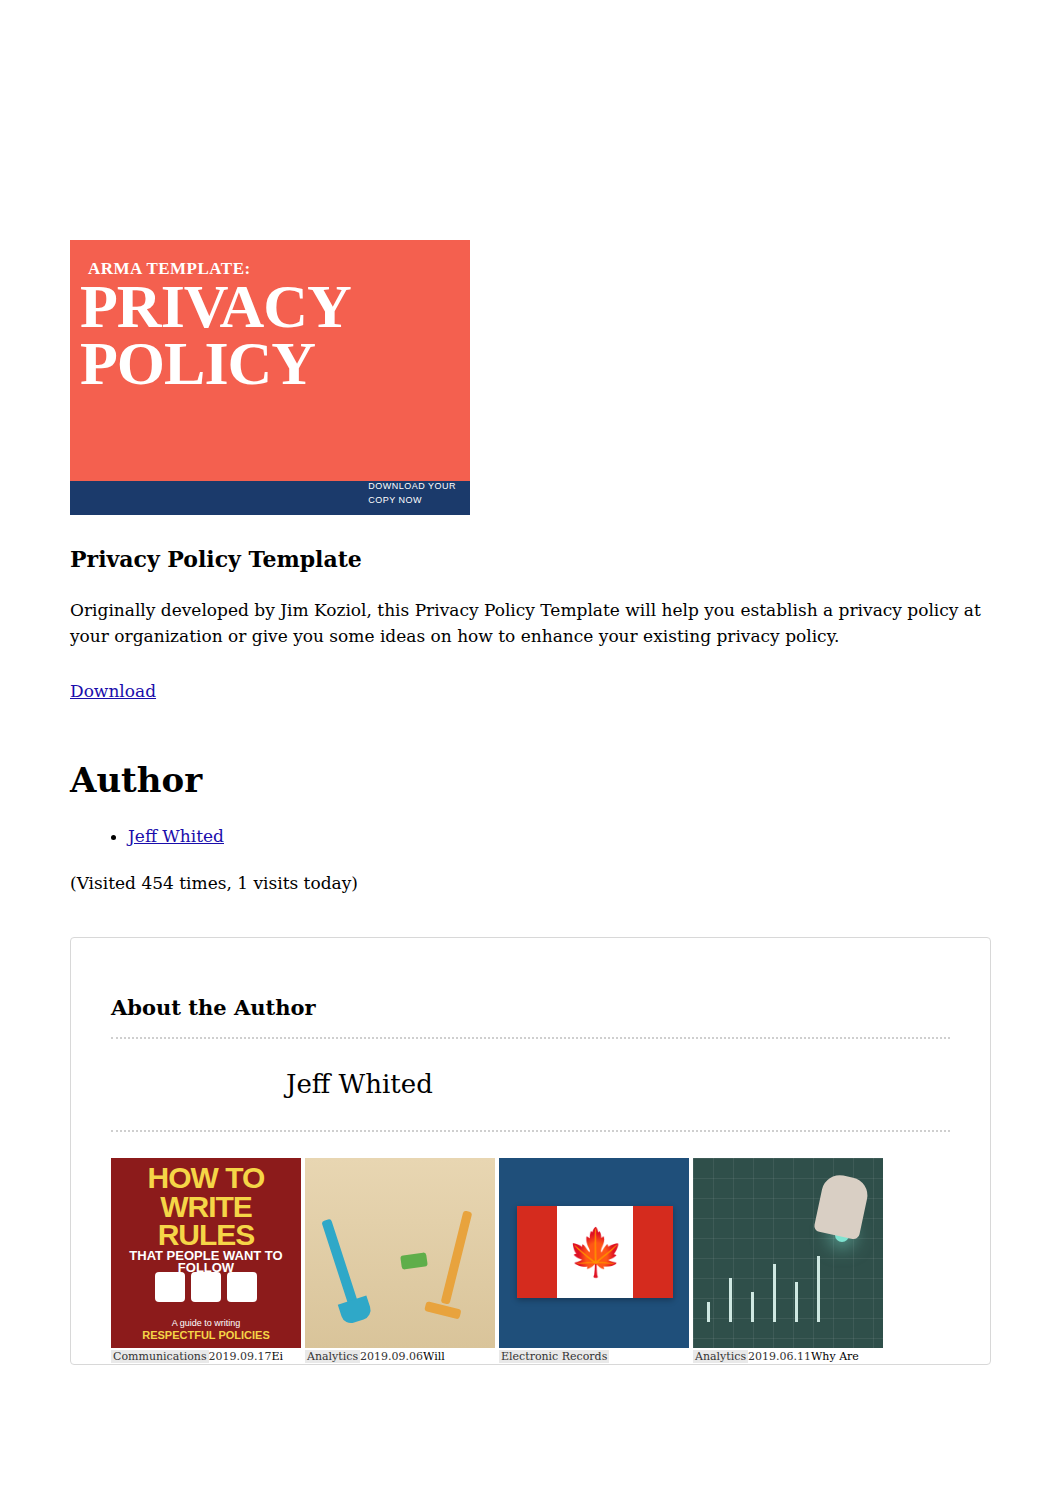ARMA TEMPLATE:
PRIVACY POLICY
Download your
copy now
Privacy Policy Template
Originally developed by Jim Koziol, this Privacy Policy Template will help you establish a privacy policy at your organization or give you some ideas on how to enhance your existing privacy policy.
Download
Author
Jeff Whited
(Visited 454 times, 1 visits today)
About the Author
Jeff Whited
HOW TO WRITE
RULESTHAT PEOPLE WANT TO FOLLOW
A guide to writing
RESPECTFUL POLICIES
Communications 2019.09.17 Ei
Analytics 2019.09.06 Will
🍁
Electronic Records
Analytics 2019.06.11 Why Are